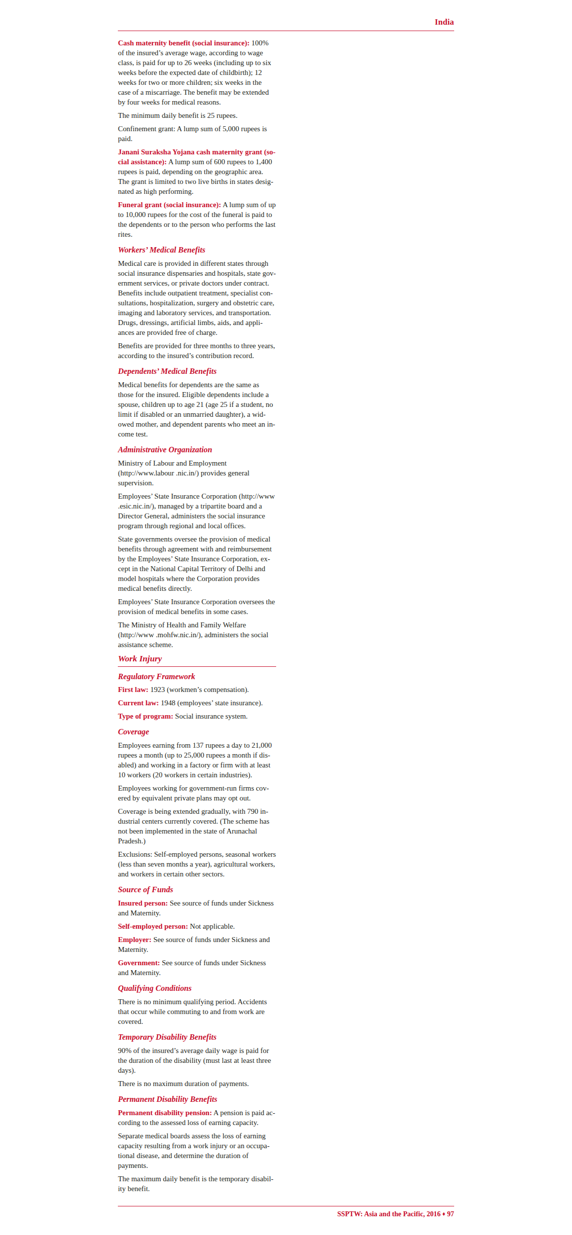India
Cash maternity benefit (social insurance): 100% of the insured’s average wage, according to wage class, is paid for up to 26 weeks (including up to six weeks before the expected date of childbirth); 12 weeks for two or more children; six weeks in the case of a miscarriage. The benefit may be extended by four weeks for medical reasons.
The minimum daily benefit is 25 rupees.
Confinement grant: A lump sum of 5,000 rupees is paid.
Janani Suraksha Yojana cash maternity grant (social assistance): A lump sum of 600 rupees to 1,400 rupees is paid, depending on the geographic area. The grant is limited to two live births in states designated as high performing.
Funeral grant (social insurance): A lump sum of up to 10,000 rupees for the cost of the funeral is paid to the dependents or to the person who performs the last rites.
Workers’ Medical Benefits
Medical care is provided in different states through social insurance dispensaries and hospitals, state government services, or private doctors under contract. Benefits include outpatient treatment, specialist consultations, hospitalization, surgery and obstetric care, imaging and laboratory services, and transportation. Drugs, dressings, artificial limbs, aids, and appliances are provided free of charge.
Benefits are provided for three months to three years, according to the insured’s contribution record.
Dependents’ Medical Benefits
Medical benefits for dependents are the same as those for the insured. Eligible dependents include a spouse, children up to age 21 (age 25 if a student, no limit if disabled or an unmarried daughter), a widowed mother, and dependent parents who meet an income test.
Administrative Organization
Ministry of Labour and Employment (http://www.labour .nic.in/) provides general supervision.
Employees’ State Insurance Corporation (http://www .esic.nic.in/), managed by a tripartite board and a Director General, administers the social insurance program through regional and local offices.
State governments oversee the provision of medical benefits through agreement with and reimbursement by the Employees’ State Insurance Corporation, except in the National Capital Territory of Delhi and model hospitals where the Corporation provides medical benefits directly.
Employees’ State Insurance Corporation oversees the provision of medical benefits in some cases.
The Ministry of Health and Family Welfare (http://www .mohfw.nic.in/), administers the social assistance scheme.
Work Injury
Regulatory Framework
First law: 1923 (workmen’s compensation).
Current law: 1948 (employees’ state insurance).
Type of program: Social insurance system.
Coverage
Employees earning from 137 rupees a day to 21,000 rupees a month (up to 25,000 rupees a month if disabled) and working in a factory or firm with at least 10 workers (20 workers in certain industries).
Employees working for government-run firms covered by equivalent private plans may opt out.
Coverage is being extended gradually, with 790 industrial centers currently covered. (The scheme has not been implemented in the state of Arunachal Pradesh.)
Exclusions: Self-employed persons, seasonal workers (less than seven months a year), agricultural workers, and workers in certain other sectors.
Source of Funds
Insured person: See source of funds under Sickness and Maternity.
Self-employed person: Not applicable.
Employer: See source of funds under Sickness and Maternity.
Government: See source of funds under Sickness and Maternity.
Qualifying Conditions
There is no minimum qualifying period. Accidents that occur while commuting to and from work are covered.
Temporary Disability Benefits
90% of the insured’s average daily wage is paid for the duration of the disability (must last at least three days).
There is no maximum duration of payments.
Permanent Disability Benefits
Permanent disability pension: A pension is paid according to the assessed loss of earning capacity.
Separate medical boards assess the loss of earning capacity resulting from a work injury or an occupational disease, and determine the duration of payments.
The maximum daily benefit is the temporary disability benefit.
SSPTW: Asia and the Pacific, 2016 ♦ 97